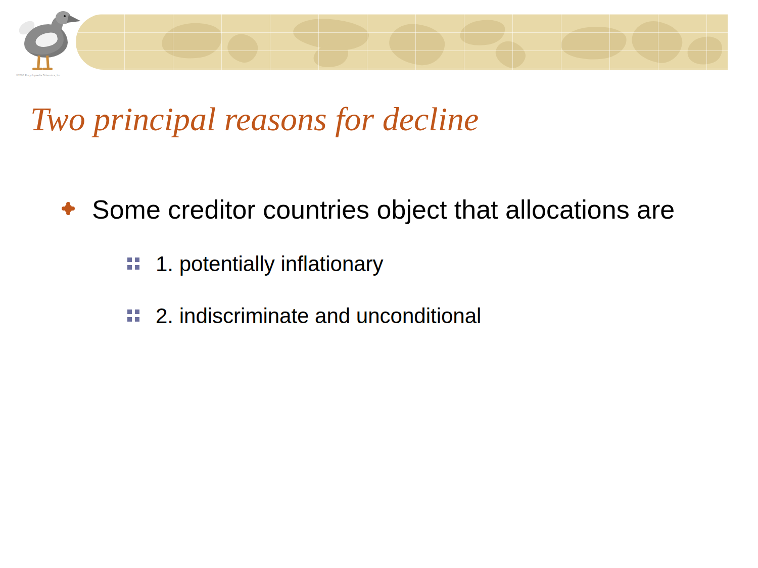©2000 Encyclopædia Britannica, Inc.
Two principal reasons for decline
Some creditor countries object that allocations are
1. potentially inflationary
2. indiscriminate and unconditional